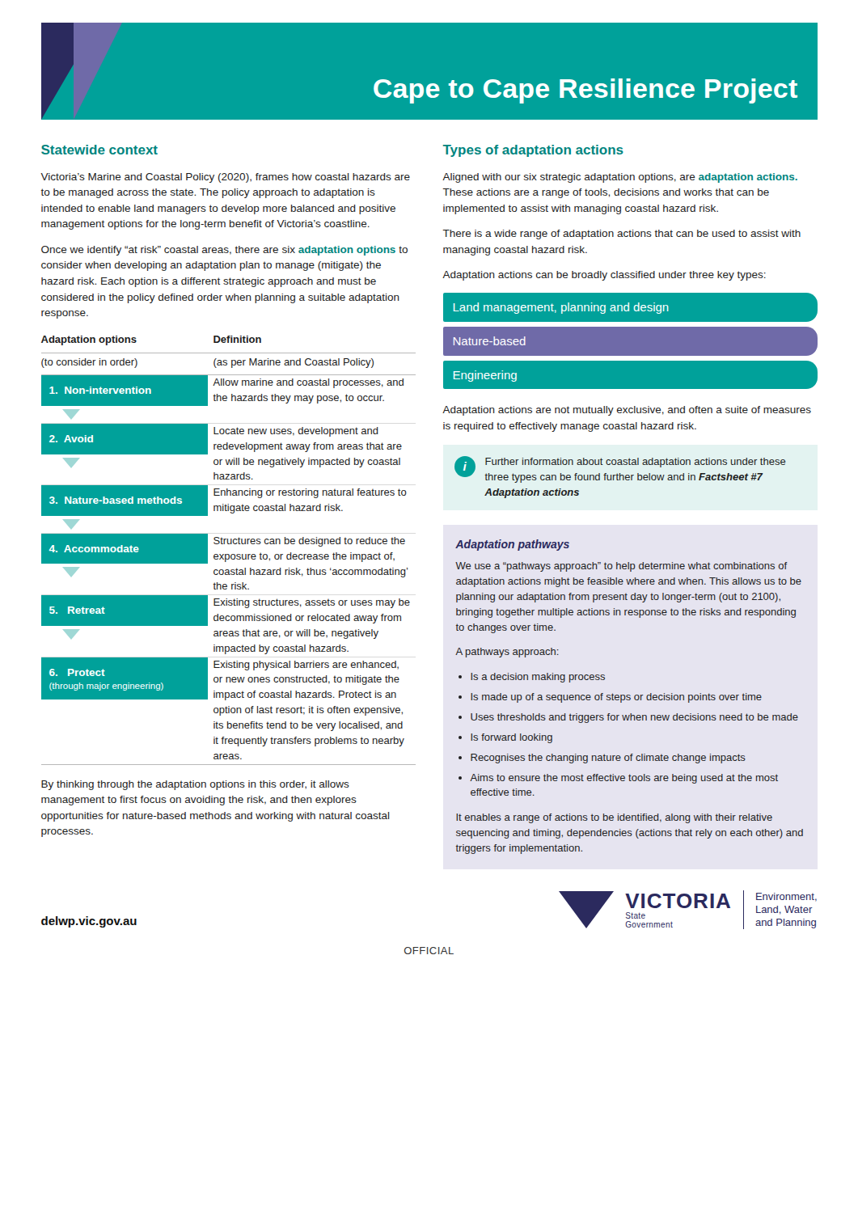Cape to Cape Resilience Project
Statewide context
Victoria’s Marine and Coastal Policy (2020), frames how coastal hazards are to be managed across the state. The policy approach to adaptation is intended to enable land managers to develop more balanced and positive management options for the long-term benefit of Victoria’s coastline.
Once we identify “at risk” coastal areas, there are six adaptation options to consider when developing an adaptation plan to manage (mitigate) the hazard risk. Each option is a different strategic approach and must be considered in the policy defined order when planning a suitable adaptation response.
| Adaptation options | Definition |
| --- | --- |
| (to consider in order) | (as per Marine and Coastal Policy) |
| 1. Non-intervention | Allow marine and coastal processes, and the hazards they may pose, to occur. |
| 2. Avoid | Locate new uses, development and redevelopment away from areas that are or will be negatively impacted by coastal hazards. |
| 3. Nature-based methods | Enhancing or restoring natural features to mitigate coastal hazard risk. |
| 4. Accommodate | Structures can be designed to reduce the exposure to, or decrease the impact of, coastal hazard risk, thus ‘accommodating’ the risk. |
| 5. Retreat | Existing structures, assets or uses may be decommissioned or relocated away from areas that are, or will be, negatively impacted by coastal hazards. |
| 6. Protect (through major engineering) | Existing physical barriers are enhanced, or new ones constructed, to mitigate the impact of coastal hazards. Protect is an option of last resort; it is often expensive, its benefits tend to be very localised, and it frequently transfers problems to nearby areas. |
By thinking through the adaptation options in this order, it allows management to first focus on avoiding the risk, and then explores opportunities for nature-based methods and working with natural coastal processes.
Types of adaptation actions
Aligned with our six strategic adaptation options, are adaptation actions. These actions are a range of tools, decisions and works that can be implemented to assist with managing coastal hazard risk.
There is a wide range of adaptation actions that can be used to assist with managing coastal hazard risk.
Adaptation actions can be broadly classified under three key types:
Land management, planning and design
Nature-based
Engineering
Adaptation actions are not mutually exclusive, and often a suite of measures is required to effectively manage coastal hazard risk.
i
Further information about coastal adaptation actions under these three types can be found further below and in Factsheet #7 Adaptation actions
Adaptation pathways
We use a “pathways approach” to help determine what combinations of adaptation actions might be feasible where and when. This allows us to be planning our adaptation from present day to longer-term (out to 2100), bringing together multiple actions in response to the risks and responding to changes over time.
A pathways approach:
Is a decision making process
Is made up of a sequence of steps or decision points over time
Uses thresholds and triggers for when new decisions need to be made
Is forward looking
Recognises the changing nature of climate change impacts
Aims to ensure the most effective tools are being used at the most effective time.
It enables a range of actions to be identified, along with their relative sequencing and timing, dependencies (actions that rely on each other) and triggers for implementation.
delwp.vic.gov.au
VICTORIA
State
Government
Environment,
Land, Water
and Planning
OFFICIAL